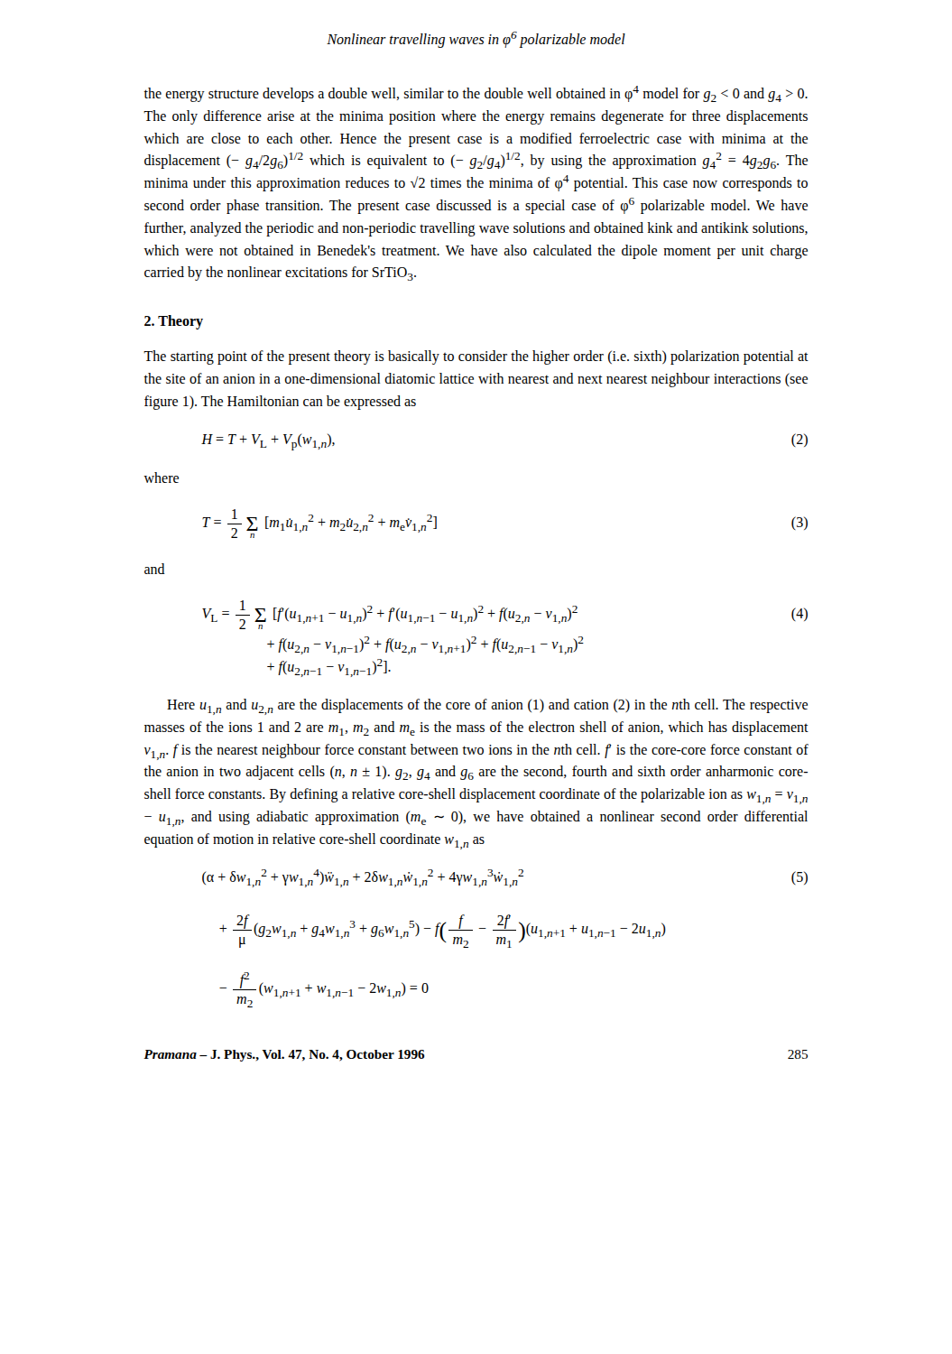Nonlinear travelling waves in φ6 polarizable model
the energy structure develops a double well, similar to the double well obtained in φ4 model for g2 < 0 and g4 > 0. The only difference arise at the minima position where the energy remains degenerate for three displacements which are close to each other. Hence the present case is a modified ferroelectric case with minima at the displacement (− g4/2g6)1/2 which is equivalent to (− g2/g4)1/2, by using the approximation g42 = 4g2g6. The minima under this approximation reduces to √2 times the minima of φ4 potential. This case now corresponds to second order phase transition. The present case discussed is a special case of φ6 polarizable model. We have further, analyzed the periodic and non-periodic travelling wave solutions and obtained kink and antikink solutions, which were not obtained in Benedek's treatment. We have also calculated the dipole moment per unit charge carried by the nonlinear excitations for SrTiO3.
2. Theory
The starting point of the present theory is basically to consider the higher order (i.e. sixth) polarization potential at the site of an anion in a one-dimensional diatomic lattice with nearest and next nearest neighbour interactions (see figure 1). The Hamiltonian can be expressed as
H = T + VL + Vp(w1,n),
(2)
where
T = 12 Σn [m1u̇1,n2 + m2u̇2,n2 + mev̇1,n2]
(3)
and
VL = 12 Σn [f′(u1,n+1 − u1,n)2 + f′(u1,n−1 − u1,n)2 + f(u2,n − v1,n)2
+ f(u2,n − v1,n−1)2 + f(u2,n − v1,n+1)2 + f(u2,n−1 − v1,n)2
+ f(u2,n−1 − v1,n−1)2].
(4)
Here u1,n and u2,n are the displacements of the core of anion (1) and cation (2) in the nth cell. The respective masses of the ions 1 and 2 are m1, m2 and me is the mass of the electron shell of anion, which has displacement v1,n. f is the nearest neighbour force constant between two ions in the nth cell. f′ is the core-core force constant of the anion in two adjacent cells (n, n ± 1). g2, g4 and g6 are the second, fourth and sixth order anharmonic core-shell force constants. By defining a relative core-shell displacement coordinate of the polarizable ion as w1,n = v1,n − u1,n, and using adiabatic approximation (me ∼ 0), we have obtained a nonlinear second order differential equation of motion in relative core-shell coordinate w1,n as
(α + δw1,n2 + γw1,n4)ẅ1,n + 2δw1,nẇ1,n2 + 4γw1,n3ẇ1,n2
+ 2f μ(g2w1,n + g4w1,n3 + g6w1,n5) − f(fm2 − 2f′m1)(u1,n+1 + u1,n−1 − 2u1,n)
− f2 m2(w1,n+1 + w1,n−1 − 2w1,n) = 0
(5)
Pramana – J. Phys., Vol. 47, No. 4, October 1996 285